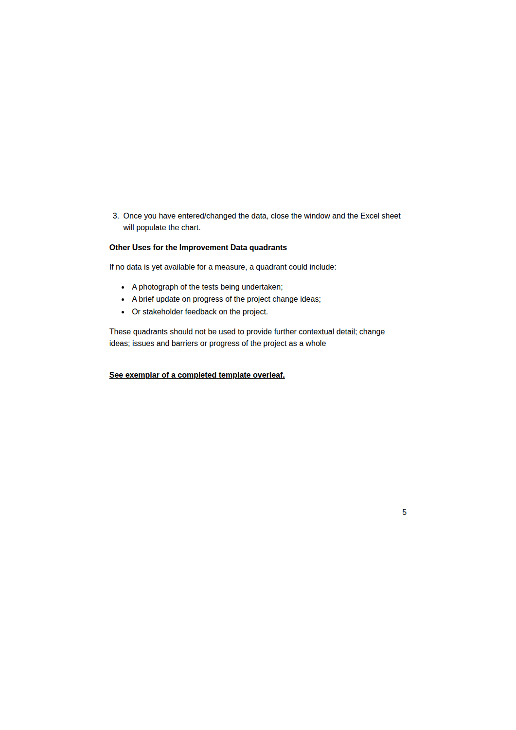Once you have entered/changed the data, close the window and the Excel sheet will populate the chart.
Other Uses for the Improvement Data quadrants
If no data is yet available for a measure, a quadrant could include:
A photograph of the tests being undertaken;
A brief update on progress of the project change ideas;
Or stakeholder feedback on the project.
These quadrants should not be used to provide further contextual detail; change ideas; issues and barriers or progress of the project as a whole
See exemplar of a completed template overleaf.
5